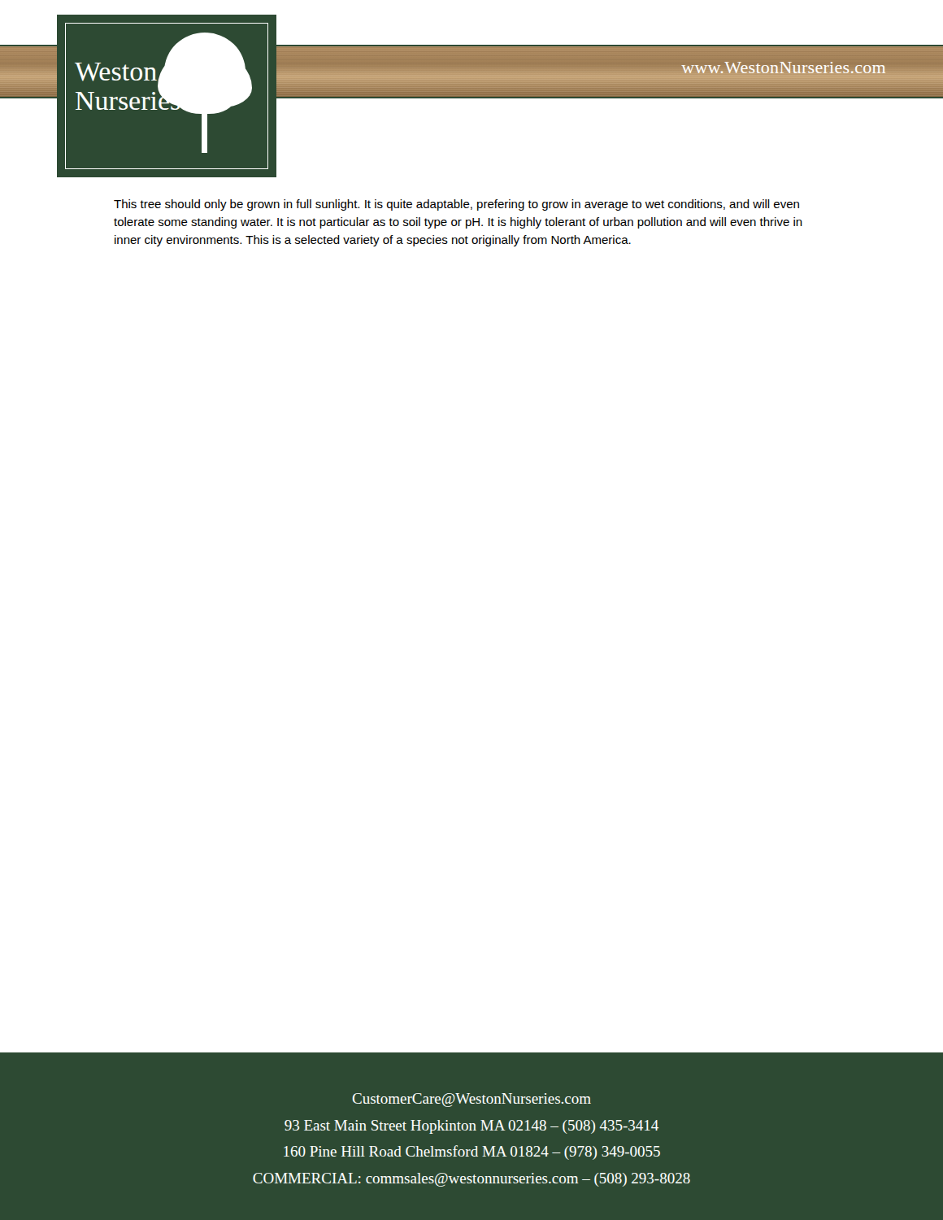www.WestonNurseries.com
Weston Nurseries
This tree should only be grown in full sunlight. It is quite adaptable, prefering to grow in average to wet conditions, and will even tolerate some standing water. It is not particular as to soil type or pH. It is highly tolerant of urban pollution and will even thrive in inner city environments. This is a selected variety of a species not originally from North America.
CustomerCare@WestonNurseries.com
93 East Main Street Hopkinton MA 02148 – (508) 435-3414
160 Pine Hill Road Chelmsford MA 01824 – (978) 349-0055
COMMERCIAL: commsales@westonnurseries.com – (508) 293-8028